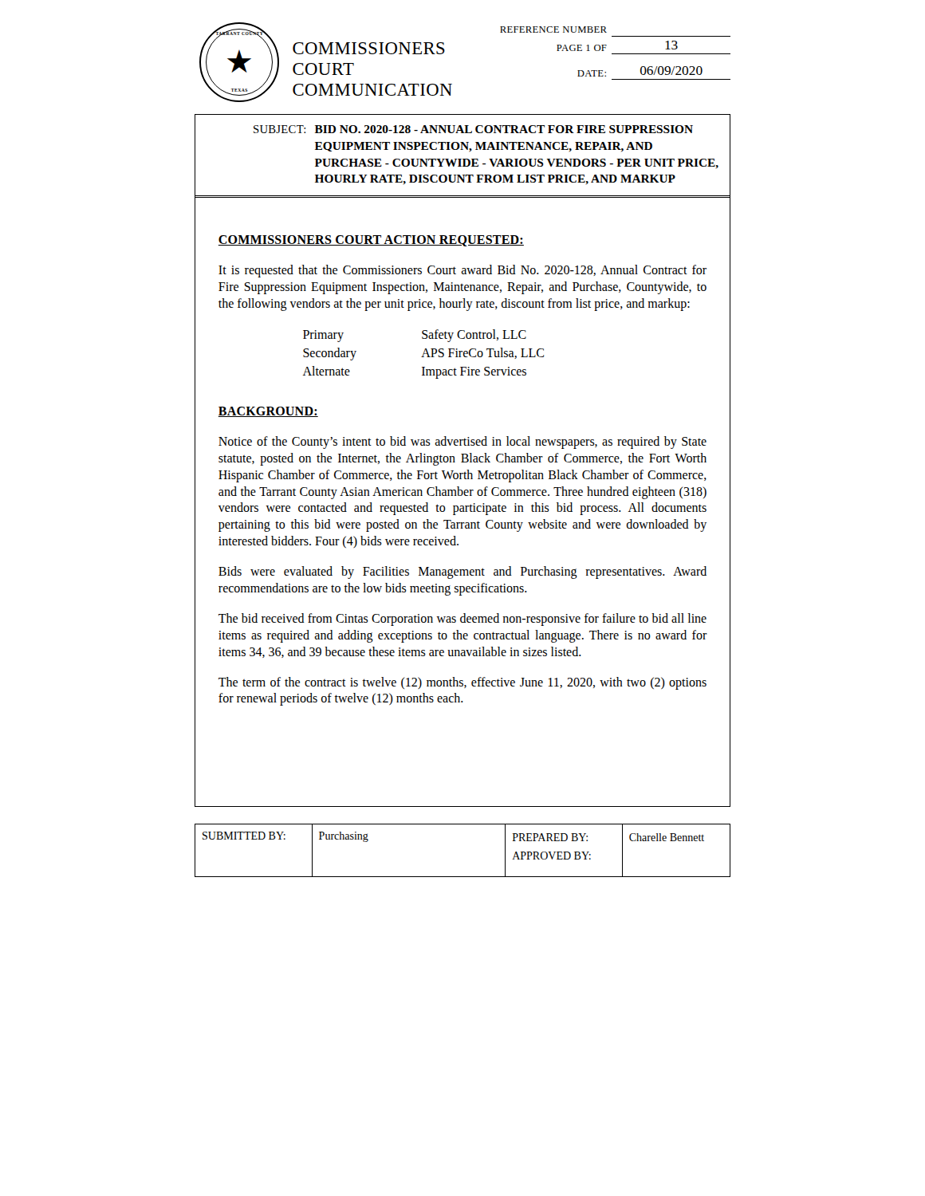TARRANT COUNTY
★
TEXAS
COMMISSIONERS COURT
COMMUNICATION
REFERENCE NUMBER
PAGE 1 OF
13
DATE:
06/09/2020
SUBJECT:
BID NO. 2020-128 - ANNUAL CONTRACT FOR FIRE SUPPRESSION EQUIPMENT INSPECTION, MAINTENANCE, REPAIR, AND PURCHASE - COUNTYWIDE - VARIOUS VENDORS - PER UNIT PRICE, HOURLY RATE, DISCOUNT FROM LIST PRICE, AND MARKUP
COMMISSIONERS COURT ACTION REQUESTED:
It is requested that the Commissioners Court award Bid No. 2020-128, Annual Contract for Fire Suppression Equipment Inspection, Maintenance, Repair, and Purchase, Countywide, to the following vendors at the per unit price, hourly rate, discount from list price, and markup:
| Primary | Safety Control, LLC |
| Secondary | APS FireCo Tulsa, LLC |
| Alternate | Impact Fire Services |
BACKGROUND:
Notice of the County’s intent to bid was advertised in local newspapers, as required by State statute, posted on the Internet, the Arlington Black Chamber of Commerce, the Fort Worth Hispanic Chamber of Commerce, the Fort Worth Metropolitan Black Chamber of Commerce, and the Tarrant County Asian American Chamber of Commerce. Three hundred eighteen (318) vendors were contacted and requested to participate in this bid process. All documents pertaining to this bid were posted on the Tarrant County website and were downloaded by interested bidders. Four (4) bids were received.
Bids were evaluated by Facilities Management and Purchasing representatives. Award recommendations are to the low bids meeting specifications.
The bid received from Cintas Corporation was deemed non-responsive for failure to bid all line items as required and adding exceptions to the contractual language. There is no award for items 34, 36, and 39 because these items are unavailable in sizes listed.
The term of the contract is twelve (12) months, effective June 11, 2020, with two (2) options for renewal periods of twelve (12) months each.
| SUBMITTED BY: | Purchasing | PREPARED BY: APPROVED BY: | Charelle Bennett |